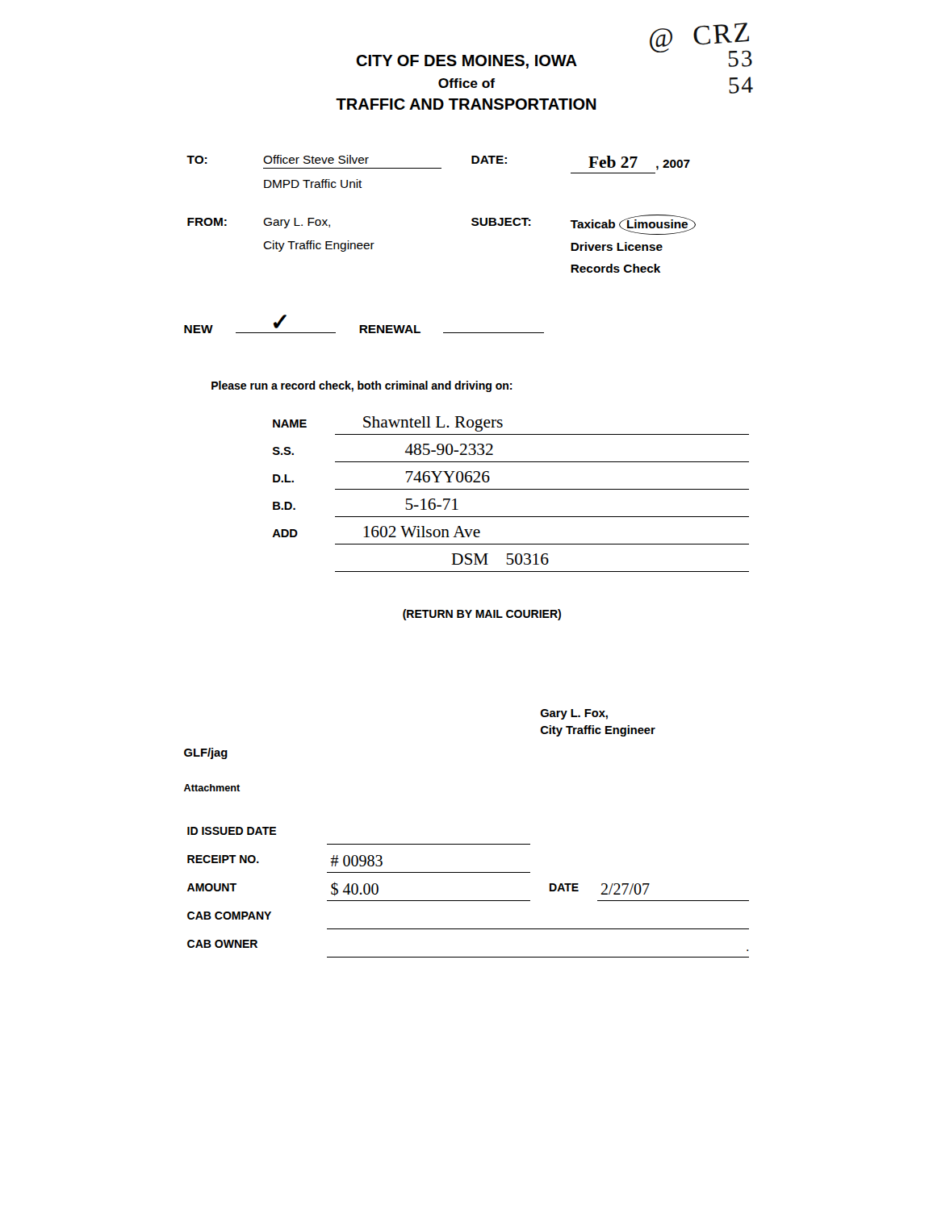@ CRZ 53
54
CITY OF DES MOINES, IOWA
Office of
TRAFFIC AND TRANSPORTATION
| TO: | Officer Steve Silver | DATE: | Feb 27 , 2007 |
| | DMPD Traffic Unit | | |
| FROM: | Gary L. Fox, | SUBJECT: | Taxicab Limousine |
| | City Traffic Engineer | | Drivers License |
| | | | Records Check |
NEW ✓ RENEWAL
Please run a record check, both criminal and driving on:
| NAME | Shawntell L. Rogers |
| S.S. | 485-90-2332 |
| D.L. | 746YY0626 |
| B.D. | 5-16-71 |
| ADD | 1602 Wilson Ave |
| | DSM 50316 |
(RETURN BY MAIL COURIER)
Gary L. Fox,
City Traffic Engineer
GLF/jag
Attachment
| ID ISSUED DATE | | |
| RECEIPT NO. | # 00983 | |
| AMOUNT | $ 40.00 | DATE | 2/27/07 |
| CAB COMPANY | |
| CAB OWNER | |
.